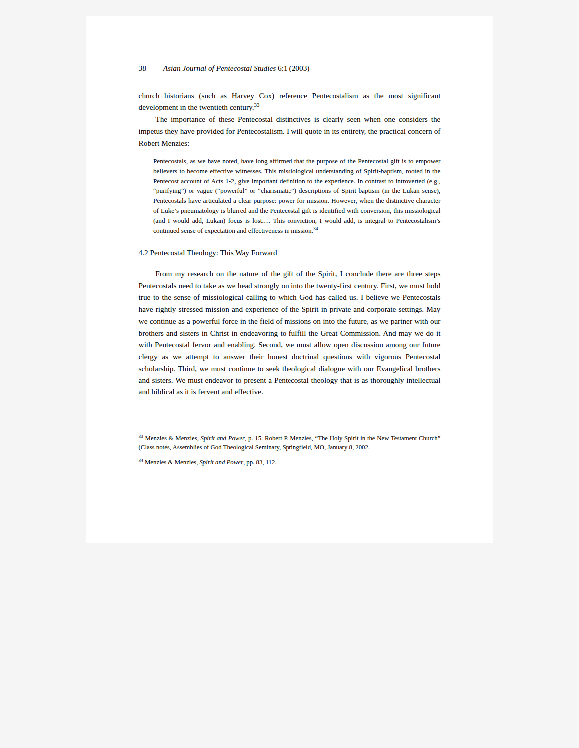38 Asian Journal of Pentecostal Studies 6:1 (2003)
church historians (such as Harvey Cox) reference Pentecostalism as the most significant development in the twentieth century.33
The importance of these Pentecostal distinctives is clearly seen when one considers the impetus they have provided for Pentecostalism. I will quote in its entirety, the practical concern of Robert Menzies:
Pentecostals, as we have noted, have long affirmed that the purpose of the Pentecostal gift is to empower believers to become effective witnesses. This missiological understanding of Spirit-baptism, rooted in the Pentecost account of Acts 1-2, give important definition to the experience. In contrast to introverted (e.g., “purifying”) or vague (“powerful” or “charismatic”) descriptions of Spirit-baptism (in the Lukan sense), Pentecostals have articulated a clear purpose: power for mission. However, when the distinctive character of Luke’s pneumatology is blurred and the Pentecostal gift is identified with conversion, this missiological (and I would add, Lukan) focus is lost.… This conviction, I would add, is integral to Pentecostalism’s continued sense of expectation and effectiveness in mission.34
4.2 Pentecostal Theology: This Way Forward
From my research on the nature of the gift of the Spirit, I conclude there are three steps Pentecostals need to take as we head strongly on into the twenty-first century. First, we must hold true to the sense of missiological calling to which God has called us. I believe we Pentecostals have rightly stressed mission and experience of the Spirit in private and corporate settings. May we continue as a powerful force in the field of missions on into the future, as we partner with our brothers and sisters in Christ in endeavoring to fulfill the Great Commission. And may we do it with Pentecostal fervor and enabling. Second, we must allow open discussion among our future clergy as we attempt to answer their honest doctrinal questions with vigorous Pentecostal scholarship. Third, we must continue to seek theological dialogue with our Evangelical brothers and sisters. We must endeavor to present a Pentecostal theology that is as thoroughly intellectual and biblical as it is fervent and effective.
33 Menzies & Menzies, Spirit and Power, p. 15. Robert P. Menzies, “The Holy Spirit in the New Testament Church” (Class notes, Assemblies of God Theological Seminary, Springfield, MO, January 8, 2002.
34 Menzies & Menzies, Spirit and Power, pp. 83, 112.